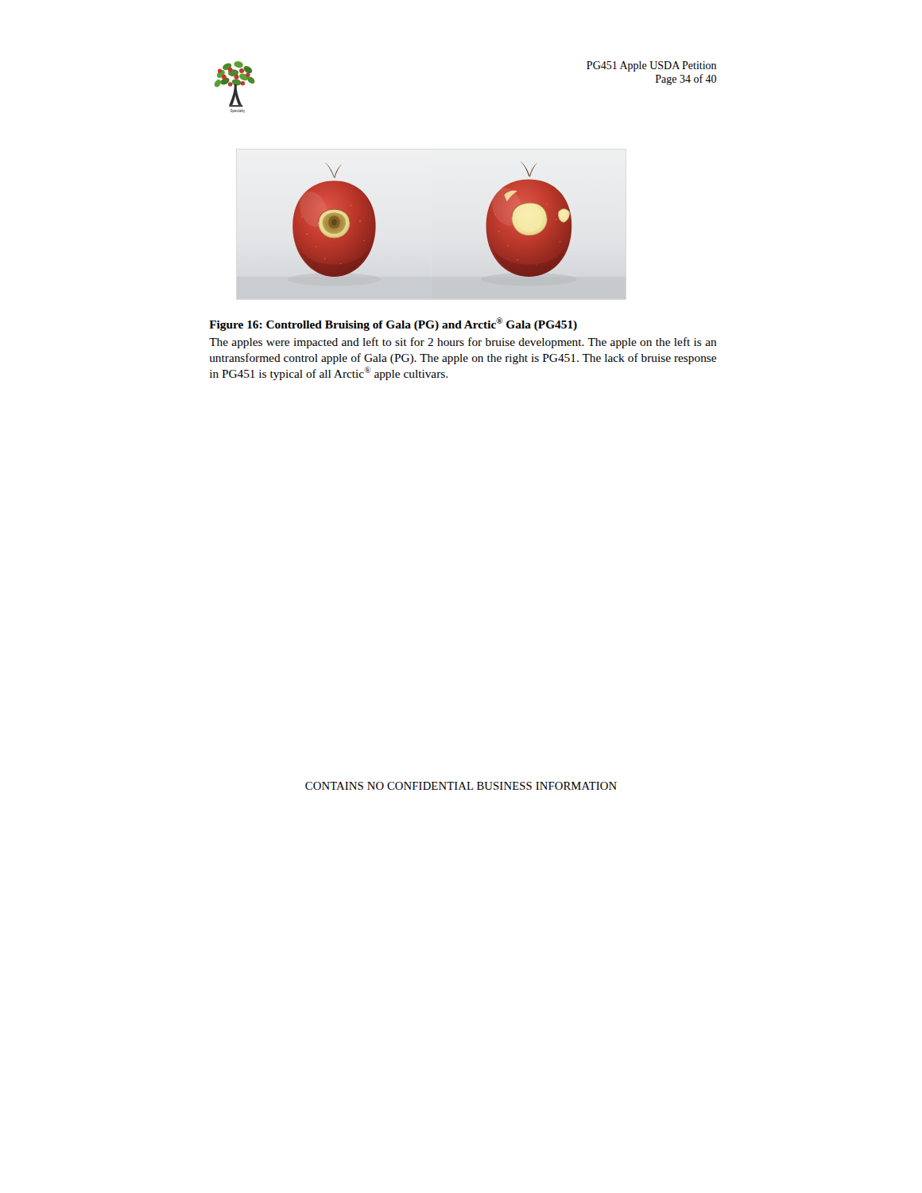Specialty
PG451 Apple USDA Petition
Page 34 of 40
Figure 16: Controlled Bruising of Gala (PG) and Arctic® Gala (PG451) The apples were impacted and left to sit for 2 hours for bruise development. The apple on the left is an untransformed control apple of Gala (PG). The apple on the right is PG451. The lack of bruise response in PG451 is typical of all Arctic® apple cultivars.
CONTAINS NO CONFIDENTIAL BUSINESS INFORMATION